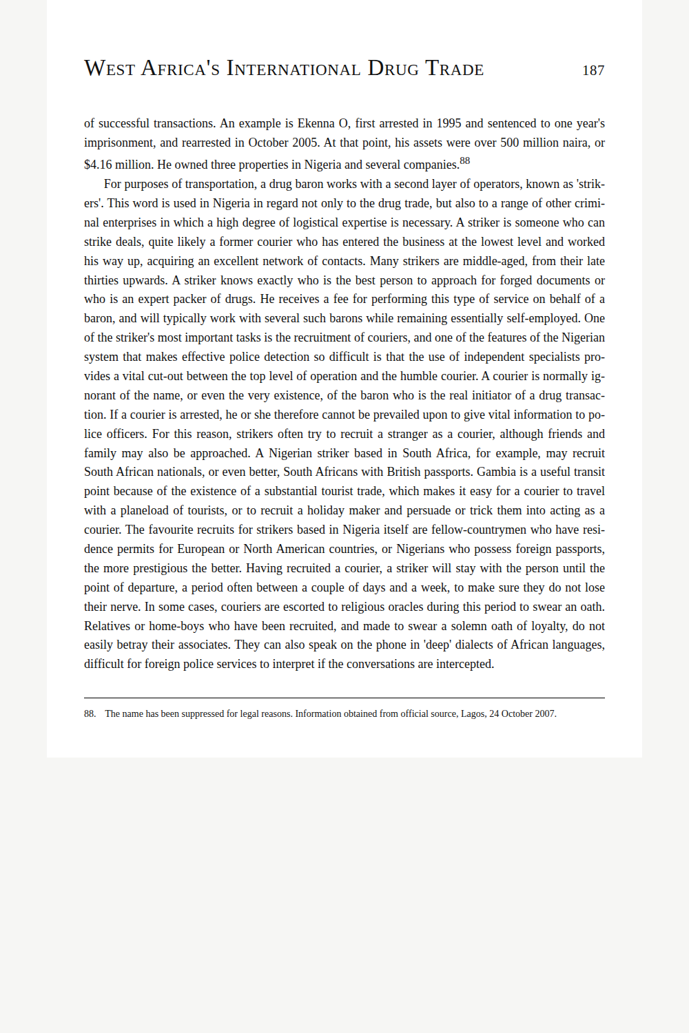West Africa's International Drug Trade
187
of successful transactions. An example is Ekenna O, first arrested in 1995 and sentenced to one year's imprisonment, and rearrested in October 2005. At that point, his assets were over 500 million naira, or $4.16 million. He owned three properties in Nigeria and several companies.88
For purposes of transportation, a drug baron works with a second layer of operators, known as 'strikers'. This word is used in Nigeria in regard not only to the drug trade, but also to a range of other criminal enterprises in which a high degree of logistical expertise is necessary. A striker is someone who can strike deals, quite likely a former courier who has entered the business at the lowest level and worked his way up, acquiring an excellent network of contacts. Many strikers are middle-aged, from their late thirties upwards. A striker knows exactly who is the best person to approach for forged documents or who is an expert packer of drugs. He receives a fee for performing this type of service on behalf of a baron, and will typically work with several such barons while remaining essentially self-employed. One of the striker's most important tasks is the recruitment of couriers, and one of the features of the Nigerian system that makes effective police detection so difficult is that the use of independent specialists provides a vital cut-out between the top level of operation and the humble courier. A courier is normally ignorant of the name, or even the very existence, of the baron who is the real initiator of a drug transaction. If a courier is arrested, he or she therefore cannot be prevailed upon to give vital information to police officers. For this reason, strikers often try to recruit a stranger as a courier, although friends and family may also be approached. A Nigerian striker based in South Africa, for example, may recruit South African nationals, or even better, South Africans with British passports. Gambia is a useful transit point because of the existence of a substantial tourist trade, which makes it easy for a courier to travel with a planeload of tourists, or to recruit a holiday maker and persuade or trick them into acting as a courier. The favourite recruits for strikers based in Nigeria itself are fellow-countrymen who have residence permits for European or North American countries, or Nigerians who possess foreign passports, the more prestigious the better. Having recruited a courier, a striker will stay with the person until the point of departure, a period often between a couple of days and a week, to make sure they do not lose their nerve. In some cases, couriers are escorted to religious oracles during this period to swear an oath. Relatives or home-boys who have been recruited, and made to swear a solemn oath of loyalty, do not easily betray their associates. They can also speak on the phone in 'deep' dialects of African languages, difficult for foreign police services to interpret if the conversations are intercepted.
88. The name has been suppressed for legal reasons. Information obtained from official source, Lagos, 24 October 2007.